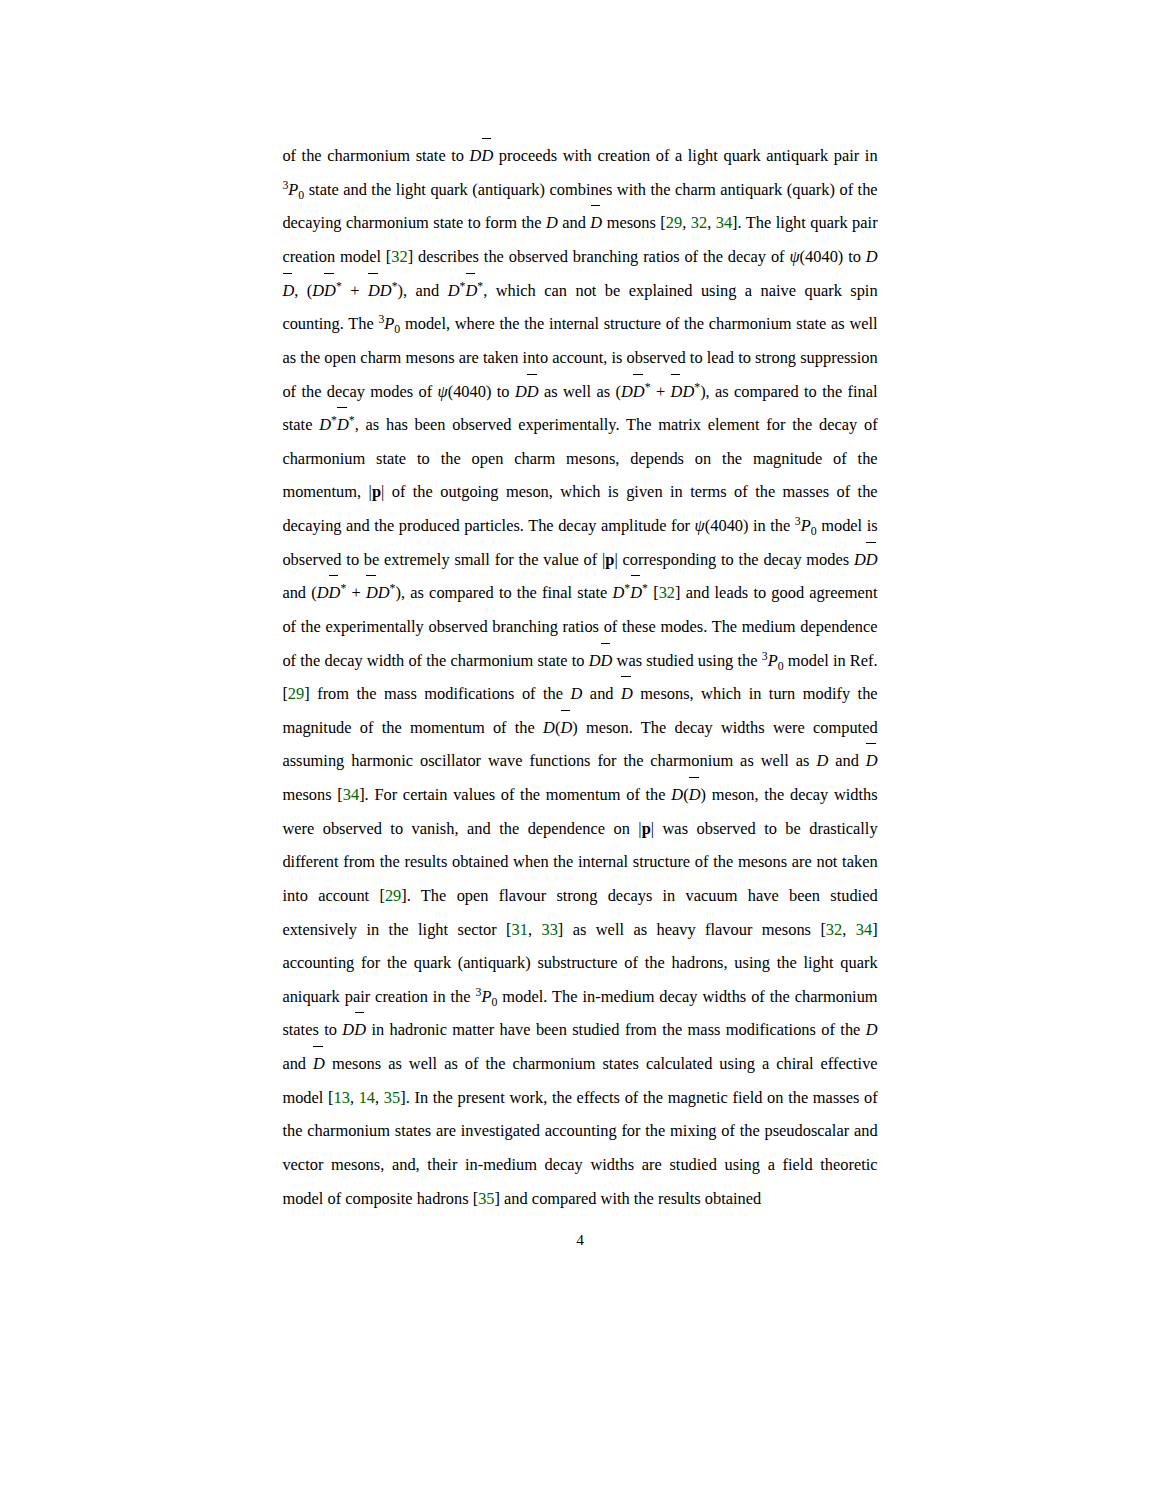of the charmonium state to DD proceeds with creation of a light quark antiquark pair in 3P0 state and the light quark (antiquark) combines with the charm antiquark (quark) of the decaying charmonium state to form the D and D mesons [29, 32, 34]. The light quark pair creation model [32] describes the observed branching ratios of the decay of ψ(4040) to DD, (DD* + DD*), and D*D*, which can not be explained using a naive quark spin counting. The 3P0 model, where the the internal structure of the charmonium state as well as the open charm mesons are taken into account, is observed to lead to strong suppression of the decay modes of ψ(4040) to DD as well as (DD* + DD*), as compared to the final state D*D*, as has been observed experimentally. The matrix element for the decay of charmonium state to the open charm mesons, depends on the magnitude of the momentum, |p| of the outgoing meson, which is given in terms of the masses of the decaying and the produced particles. The decay amplitude for ψ(4040) in the 3P0 model is observed to be extremely small for the value of |p| corresponding to the decay modes DD and (DD* + DD*), as compared to the final state D*D* [32] and leads to good agreement of the experimentally observed branching ratios of these modes. The medium dependence of the decay width of the charmonium state to DD was studied using the 3P0 model in Ref. [29] from the mass modifications of the D and D mesons, which in turn modify the magnitude of the momentum of the D(D) meson. The decay widths were computed assuming harmonic oscillator wave functions for the charmonium as well as D and D mesons [34]. For certain values of the momentum of the D(D) meson, the decay widths were observed to vanish, and the dependence on |p| was observed to be drastically different from the results obtained when the internal structure of the mesons are not taken into account [29]. The open flavour strong decays in vacuum have been studied extensively in the light sector [31, 33] as well as heavy flavour mesons [32, 34] accounting for the quark (antiquark) substructure of the hadrons, using the light quark aniquark pair creation in the 3P0 model. The in-medium decay widths of the charmonium states to DD in hadronic matter have been studied from the mass modifications of the D and D mesons as well as of the charmonium states calculated using a chiral effective model [13, 14, 35]. In the present work, the effects of the magnetic field on the masses of the charmonium states are investigated accounting for the mixing of the pseudoscalar and vector mesons, and, their in-medium decay widths are studied using a field theoretic model of composite hadrons [35] and compared with the results obtained
4